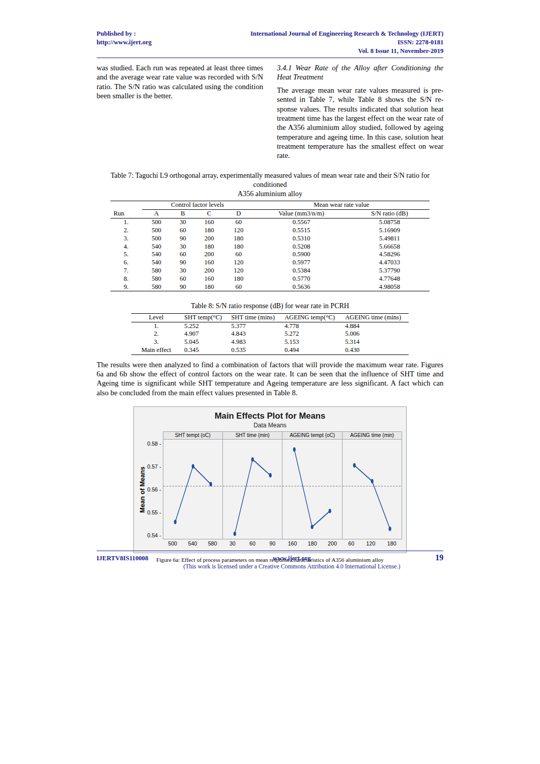Published by :
http://www.ijert.org
International Journal of Engineering Research & Technology (IJERT)
ISSN: 2278-0181
Vol. 8 Issue 11, November-2019
was studied. Each run was repeated at least three times and the average wear rate value was recorded with S/N ratio. The S/N ratio was calculated using the condition been smaller is the better.
3.4.1 Wear Rate of the Alloy after Conditioning the Heat Treatment
The average mean wear rate values measured is presented in Table 7, while Table 8 shows the S/N response values. The results indicated that solution heat treatment time has the largest effect on the wear rate of the A356 aluminium alloy studied, followed by ageing temperature and ageing time. In this case, solution heat treatment temperature has the smallest effect on wear rate.
Table 7: Taguchi L9 orthogonal array, experimentally measured values of mean wear rate and their S/N ratio for conditioned
A356 aluminium alloy
| | Control factor levels | Mean wear rate value |
| Run | A | B | C | D | Value (mm3/n/m) | S/N ratio (dB) |
| 1. | 500 | 30 | 160 | 60 | 0.5567 | 5.08758 |
| 2. | 500 | 60 | 180 | 120 | 0.5515 | 5.16909 |
| 3. | 500 | 90 | 200 | 180 | 0.5310 | 5.49811 |
| 4. | 540 | 30 | 180 | 180 | 0.5208 | 5.66658 |
| 5. | 540 | 60 | 200 | 60 | 0.5900 | 4.58296 |
| 6. | 540 | 90 | 160 | 120 | 0.5977 | 4.47033 |
| 7. | 580 | 30 | 200 | 120 | 0.5384 | 5.37790 |
| 8. | 580 | 60 | 160 | 180 | 0.5770 | 4.77648 |
| 9. | 580 | 90 | 180 | 60 | 0.5636 | 4.98058 |
Table 8: S/N ratio response (dB) for wear rate in PCRH
| Level | SHT temp(°C) | SHT time (mins) | AGEING temp(°C) | AGEING time (mins) |
| --- | --- | --- | --- | --- |
| 1. | 5.252 | 5.377 | 4.778 | 4.884 |
| 2. | 4.907 | 4.843 | 5.272 | 5.006 |
| 3. | 5.045 | 4.983 | 5.153 | 5.314 |
| Main effect | 0.345 | 0.535 | 0.494 | 0.430 |
The results were then analyzed to find a combination of factors that will provide the maximum wear rate. Figures 6a and 6b show the effect of control factors on the wear rate. It can be seen that the influence of SHT time and Ageing time is significant while SHT temperature and Ageing temperature are less significant. A fact which can also be concluded from the main effect values presented in Table 8.
Main Effects Plot for Means
Data Means
Mean of Means
0.58 -
0.57 -
0.56 -
0.55 -
0.54 -
SHT tempt (oC)
SHT time (min)
AGEING tempt (oC)
AGEING time (min)
500540580
306090
160180200
60120180
Figure 6a: Effect of process parameters on mean response characteristics of A356 aluminium alloy
IJERTV8IS110008
www.ijert.org (This work is licensed under a Creative Commons Attribution 4.0 International License.)
19